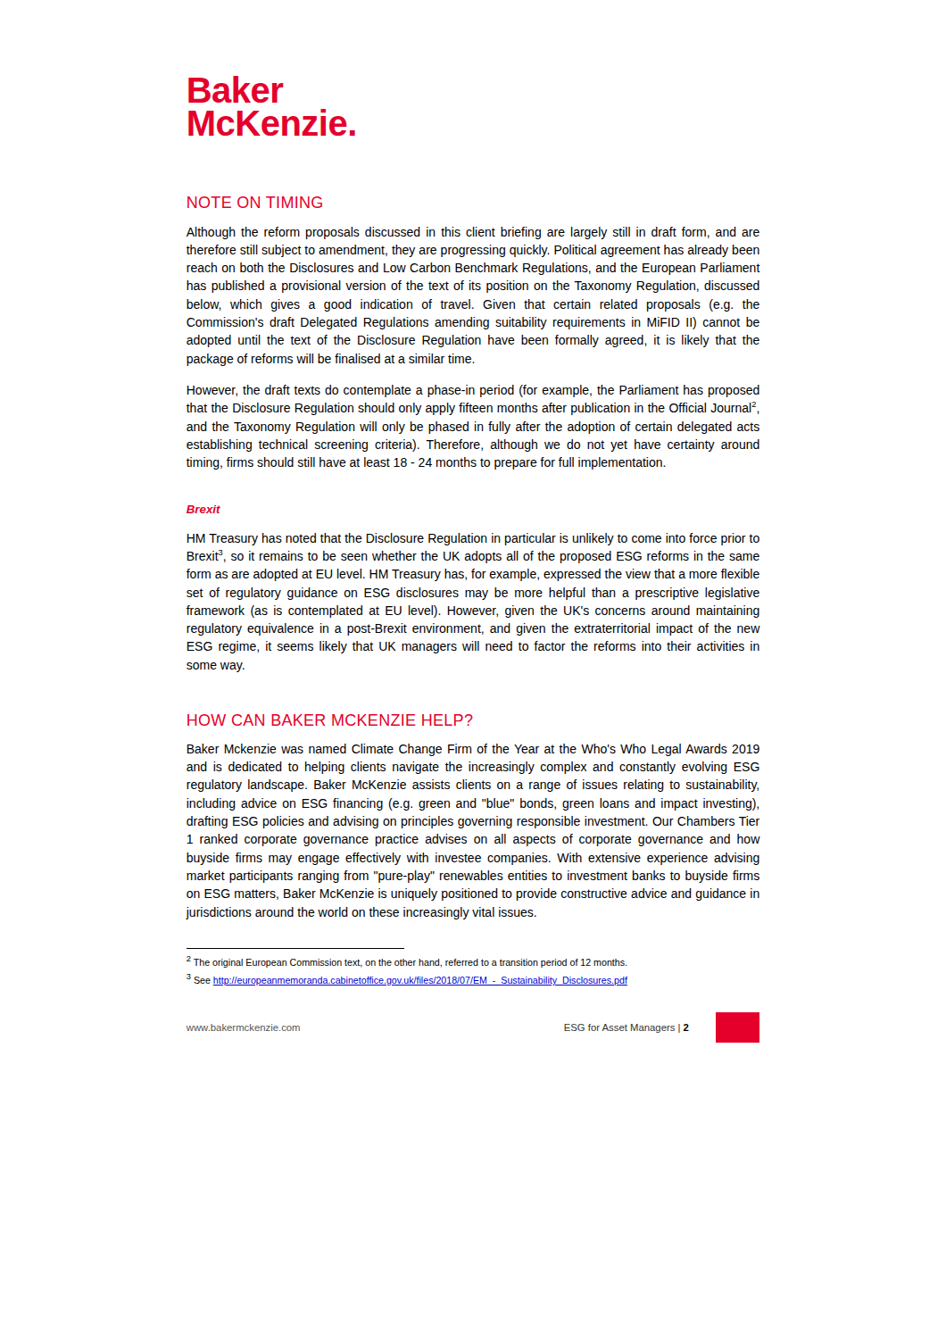Baker
McKenzie.
NOTE ON TIMING
Although the reform proposals discussed in this client briefing are largely still in draft form, and are therefore still subject to amendment, they are progressing quickly. Political agreement has already been reach on both the Disclosures and Low Carbon Benchmark Regulations, and the European Parliament has published a provisional version of the text of its position on the Taxonomy Regulation, discussed below, which gives a good indication of travel. Given that certain related proposals (e.g. the Commission's draft Delegated Regulations amending suitability requirements in MiFID II) cannot be adopted until the text of the Disclosure Regulation have been formally agreed, it is likely that the package of reforms will be finalised at a similar time.
However, the draft texts do contemplate a phase-in period (for example, the Parliament has proposed that the Disclosure Regulation should only apply fifteen months after publication in the Official Journal2, and the Taxonomy Regulation will only be phased in fully after the adoption of certain delegated acts establishing technical screening criteria). Therefore, although we do not yet have certainty around timing, firms should still have at least 18 - 24 months to prepare for full implementation.
Brexit
HM Treasury has noted that the Disclosure Regulation in particular is unlikely to come into force prior to Brexit3, so it remains to be seen whether the UK adopts all of the proposed ESG reforms in the same form as are adopted at EU level. HM Treasury has, for example, expressed the view that a more flexible set of regulatory guidance on ESG disclosures may be more helpful than a prescriptive legislative framework (as is contemplated at EU level). However, given the UK's concerns around maintaining regulatory equivalence in a post-Brexit environment, and given the extraterritorial impact of the new ESG regime, it seems likely that UK managers will need to factor the reforms into their activities in some way.
HOW CAN BAKER MCKENZIE HELP?
Baker Mckenzie was named Climate Change Firm of the Year at the Who's Who Legal Awards 2019 and is dedicated to helping clients navigate the increasingly complex and constantly evolving ESG regulatory landscape. Baker McKenzie assists clients on a range of issues relating to sustainability, including advice on ESG financing (e.g. green and "blue" bonds, green loans and impact investing), drafting ESG policies and advising on principles governing responsible investment. Our Chambers Tier 1 ranked corporate governance practice advises on all aspects of corporate governance and how buyside firms may engage effectively with investee companies. With extensive experience advising market participants ranging from "pure-play" renewables entities to investment banks to buyside firms on ESG matters, Baker McKenzie is uniquely positioned to provide constructive advice and guidance in jurisdictions around the world on these increasingly vital issues.
2 The original European Commission text, on the other hand, referred to a transition period of 12 months.
3 See http://europeanmemoranda.cabinetoffice.gov.uk/files/2018/07/EM_-_Sustainability_Disclosures.pdf
www.bakermckenzie.com ESG for Asset Managers | 2